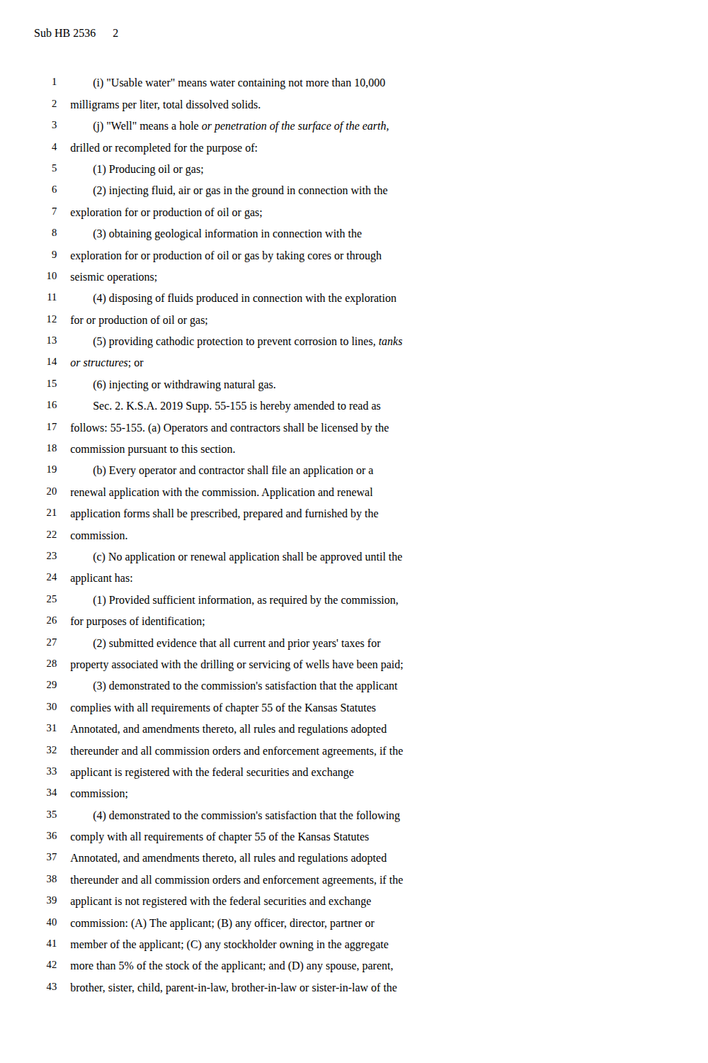Sub HB 2536 2
(i) "Usable water" means water containing not more than 10,000
milligrams per liter, total dissolved solids.
(j) "Well" means a hole or penetration of the surface of the earth,
drilled or recompleted for the purpose of:
(1) Producing oil or gas;
(2) injecting fluid, air or gas in the ground in connection with the
exploration for or production of oil or gas;
(3) obtaining geological information in connection with the
exploration for or production of oil or gas by taking cores or through
seismic operations;
(4) disposing of fluids produced in connection with the exploration
for or production of oil or gas;
(5) providing cathodic protection to prevent corrosion to lines, tanks
or structures; or
(6) injecting or withdrawing natural gas.
Sec. 2. K.S.A. 2019 Supp. 55-155 is hereby amended to read as
follows: 55-155. (a) Operators and contractors shall be licensed by the
commission pursuant to this section.
(b) Every operator and contractor shall file an application or a
renewal application with the commission. Application and renewal
application forms shall be prescribed, prepared and furnished by the
commission.
(c) No application or renewal application shall be approved until the
applicant has:
(1) Provided sufficient information, as required by the commission,
for purposes of identification;
(2) submitted evidence that all current and prior years' taxes for
property associated with the drilling or servicing of wells have been paid;
(3) demonstrated to the commission's satisfaction that the applicant
complies with all requirements of chapter 55 of the Kansas Statutes
Annotated, and amendments thereto, all rules and regulations adopted
thereunder and all commission orders and enforcement agreements, if the
applicant is registered with the federal securities and exchange
commission;
(4) demonstrated to the commission's satisfaction that the following
comply with all requirements of chapter 55 of the Kansas Statutes
Annotated, and amendments thereto, all rules and regulations adopted
thereunder and all commission orders and enforcement agreements, if the
applicant is not registered with the federal securities and exchange
commission: (A) The applicant; (B) any officer, director, partner or
member of the applicant; (C) any stockholder owning in the aggregate
more than 5% of the stock of the applicant; and (D) any spouse, parent,
brother, sister, child, parent-in-law, brother-in-law or sister-in-law of the